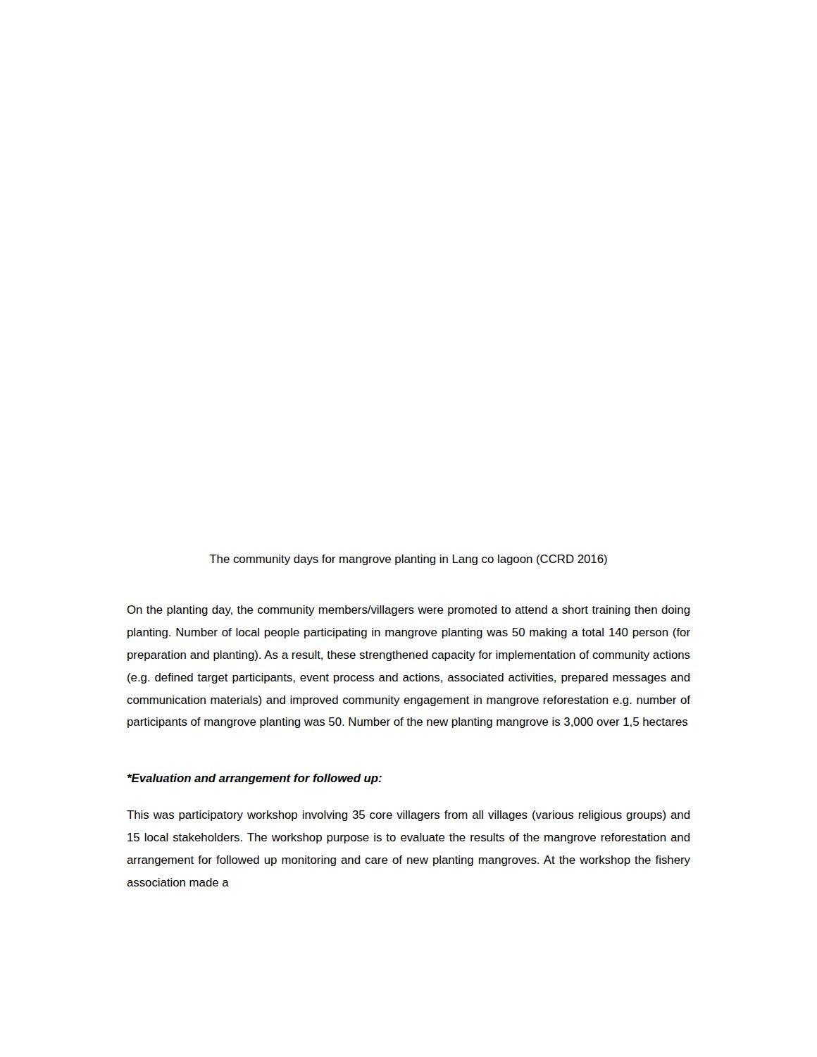The community days for mangrove planting in Lang co lagoon (CCRD 2016)
On the planting day, the community members/villagers were promoted to attend a short training then doing planting. Number of local people participating in mangrove planting was 50 making a total 140 person (for preparation and planting). As a result, these strengthened capacity for implementation of community actions (e.g. defined target participants, event process and actions, associated activities, prepared messages and communication materials) and improved community engagement in mangrove reforestation e.g. number of participants of mangrove planting was 50. Number of the new planting mangrove is 3,000 over 1,5 hectares
*Evaluation and arrangement for followed up:
This was participatory workshop involving 35 core villagers from all villages (various religious groups) and 15 local stakeholders. The workshop purpose is to evaluate the results of the mangrove reforestation and arrangement for followed up monitoring and care of new planting mangroves. At the workshop the fishery association made a